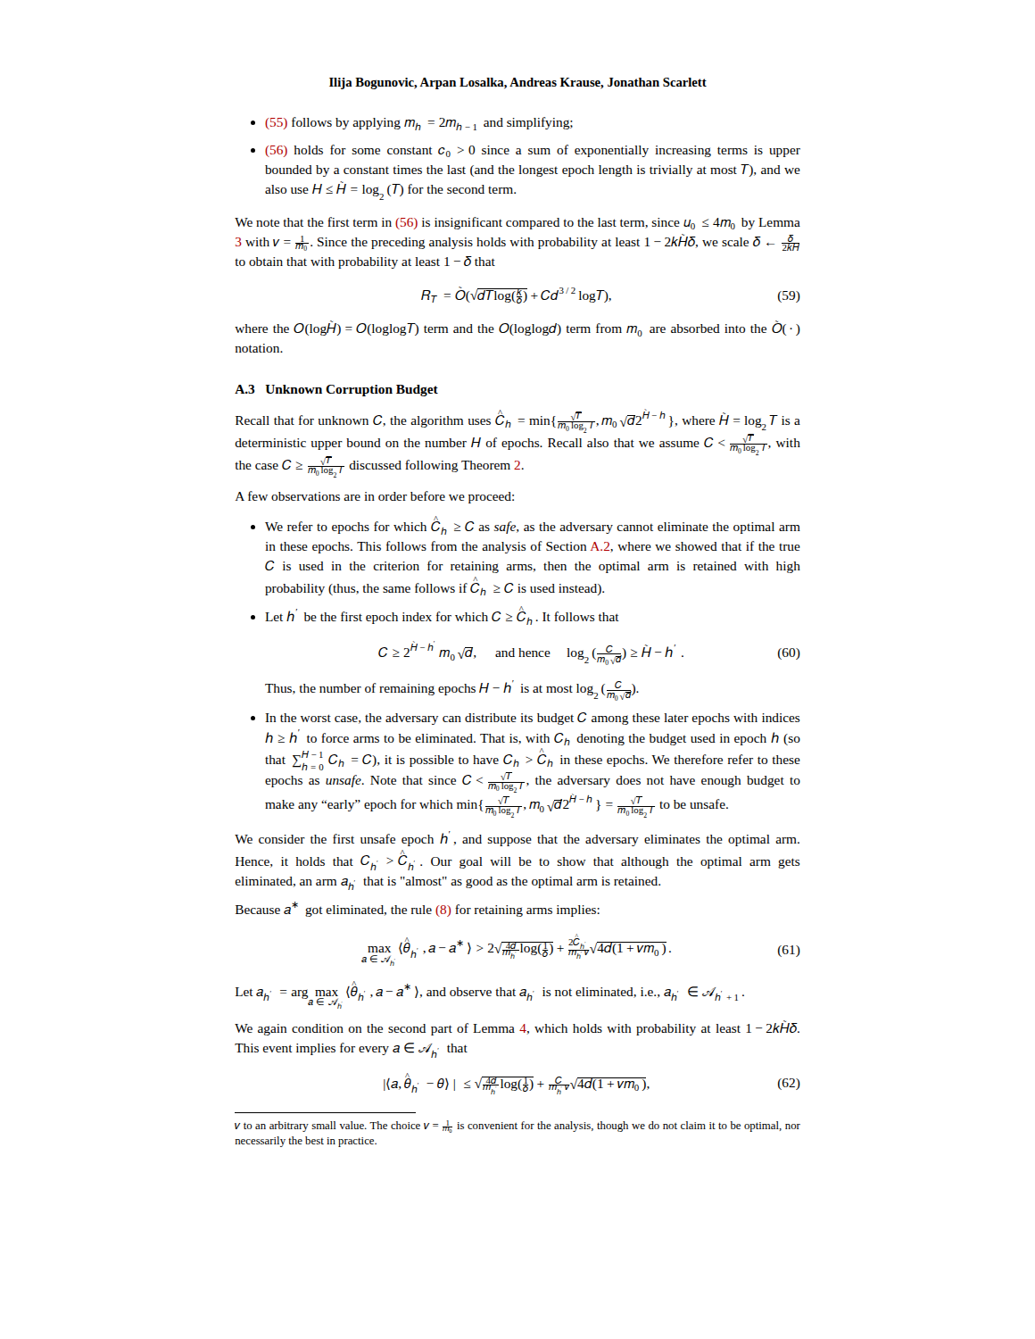Ilija Bogunovic, Arpan Losalka, Andreas Krause, Jonathan Scarlett
(55) follows by applying mh=2mh−1 and simplifying;
(56) holds for some constant c0>0 since a sum of exponentially increasing terms is upper bounded by a constant times the last (and the longest epoch length is trivially at most T), and we also use H≤H˜=log2(T) for the second term.
We note that the first term in (56) is insignificant compared to the last term, since u0≤4m0 by Lemma 3 with ν=1m0. Since the preceding analysis holds with probability at least 1−2kH˜δ, we scale δ←δ2kH to obtain that with probability at least 1−δ that
RT= O˜ ( dTlog(kδ) + Cd3/2logT ), (59)
where the O(logH˜)=O(loglogT) term and the O(loglogd) term from m0 are absorbed into the O˜(·) notation.
A.3 Unknown Corruption Budget
Recall that for unknown C, the algorithm uses C^h=min{Tm0log2T,m0d2H˜−h}, where H˜=log2T is a deterministic upper bound on the number H of epochs. Recall also that we assume C<Tm0log2T, with the case C≥Tm0log2T discussed following Theorem 2.
A few observations are in order before we proceed:
We refer to epochs for which C^h≥C as safe, as the adversary cannot eliminate the optimal arm in these epochs. This follows from the analysis of Section A.2, where we showed that if the true C is used in the criterion for retaining arms, then the optimal arm is retained with high probability (thus, the same follows if C^h≥C is used instead).
Let h′ be the first epoch index for which C≥C^h. It follows that
C≥2H˜−h′m0d , and hence log2(Cm0d) ≥H˜−h′. (60)
Thus, the number of remaining epochs H−h′ is at most log2(Cm0d).
In the worst case, the adversary can distribute its budget C among these later epochs with indices h≥h′ to force arms to be eliminated. That is, with Ch denoting the budget used in epoch h (so that ∑h=0H−1Ch=C), it is possible to have Ch>C^h in these epochs. We therefore refer to these epochs as unsafe. Note that since C<Tm0log2T, the adversary does not have enough budget to make any “early” epoch for which min{Tm0log2T,m0d2H˜−h}=Tm0log2T to be unsafe.
We consider the first unsafe epoch h′, and suppose that the adversary eliminates the optimal arm. Hence, it holds that Ch′>C^h′. Our goal will be to show that although the optimal arm gets eliminated, an arm ah′ that is "almost" as good as the optimal arm is retained.
Because a∗ got eliminated, the rule (8) for retaining arms implies:
maxa∈𝒜h′ ⟨θ^h′,a−a∗⟩ > 24dmh′log(1δ) + 2C^h′mh′ν 4d(1+νm0). (61)
Let ah′=argmaxa∈𝒜h′⟨θ^h′,a−a∗⟩, and observe that ah′ is not eliminated, i.e., ah′∈𝒜h′+1.
We again condition on the second part of Lemma 4, which holds with probability at least 1−2kH˜δ. This event implies for every a∈𝒜h′ that
|⟨a,θ^h′−θ⟩| ≤ 4dmh′log(1δ) + Cmh′ν 4d(1+νm0), (62)
ν to an arbitrary small value. The choice ν=1m0 is convenient for the analysis, though we do not claim it to be optimal, nor necessarily the best in practice.